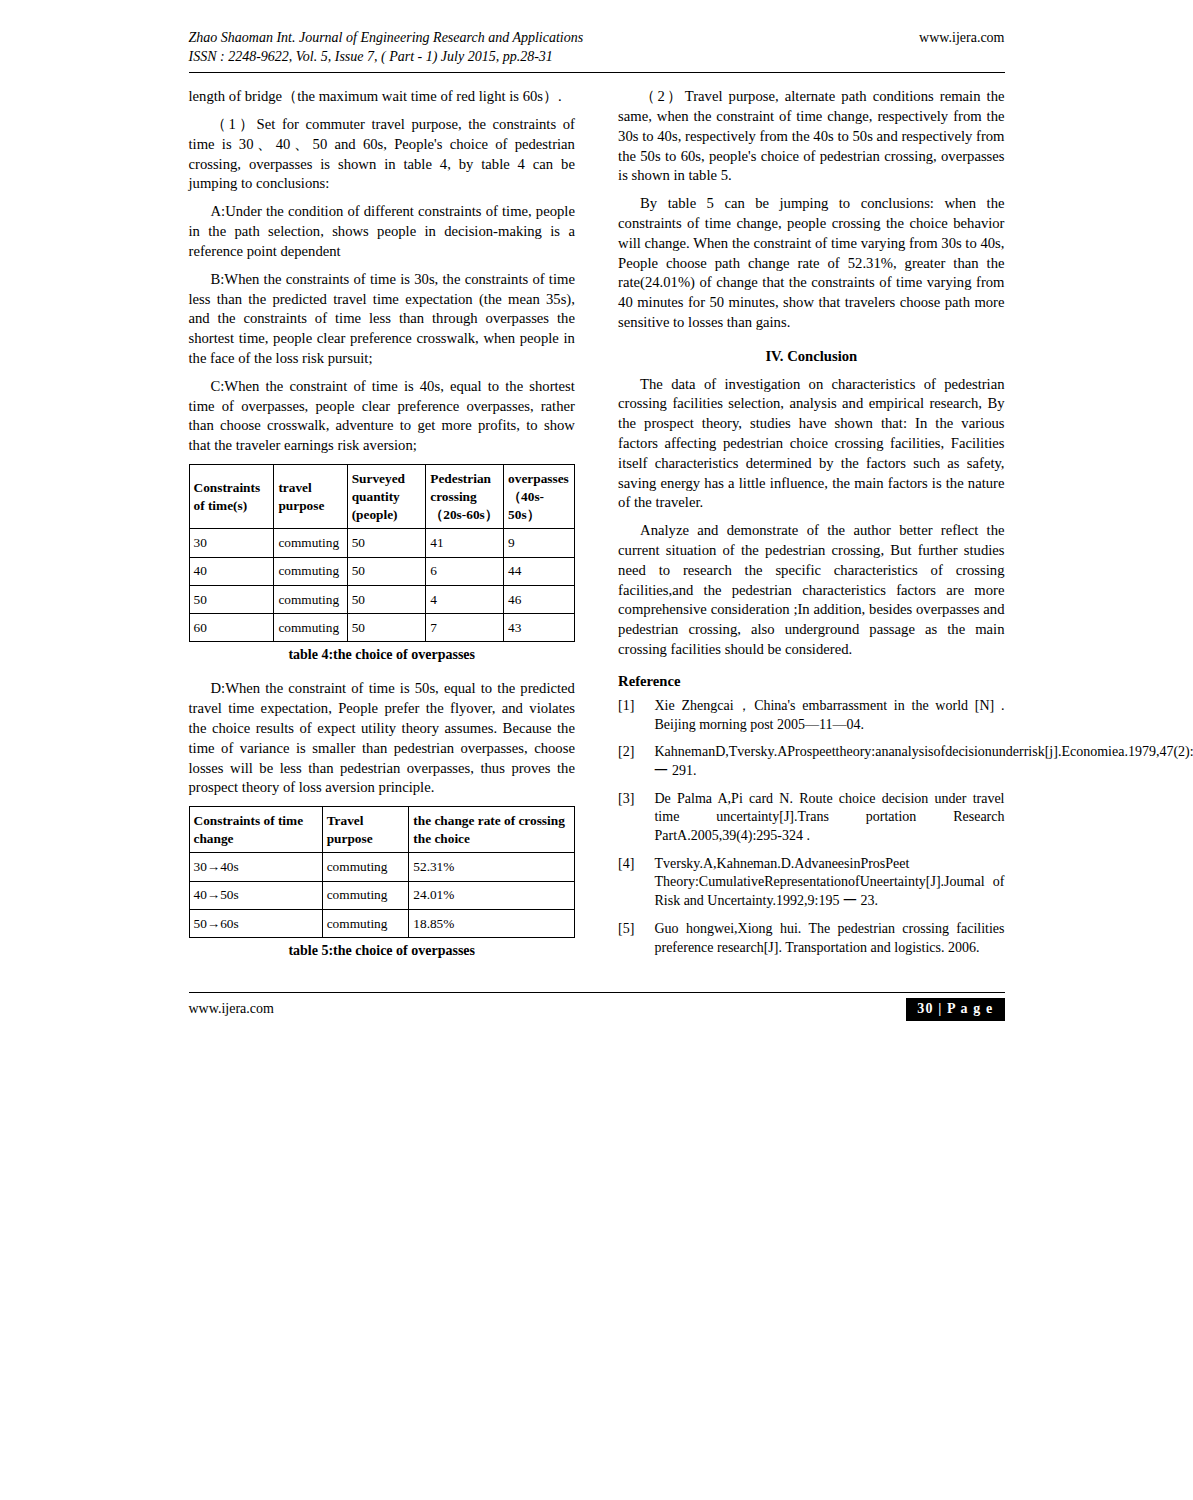Zhao Shaoman Int. Journal of Engineering Research and Applications
ISSN : 2248-9622, Vol. 5, Issue 7, ( Part - 1) July 2015, pp.28-31
www.ijera.com
length of bridge（the maximum wait time of red light is 60s）.
（1）Set for commuter travel purpose, the constraints of time is 30、40、50 and 60s, People's choice of pedestrian crossing, overpasses is shown in table 4, by table 4 can be jumping to conclusions:
A:Under the condition of different constraints of time, people in the path selection, shows people in decision-making is a reference point dependent
B:When the constraints of time is 30s, the constraints of time less than the predicted travel time expectation (the mean 35s), and the constraints of time less than through overpasses the shortest time, people clear preference crosswalk, when people in the face of the loss risk pursuit;
C:When the constraint of time is 40s, equal to the shortest time of overpasses, people clear preference overpasses, rather than choose crosswalk, adventure to get more profits, to show that the traveler earnings risk aversion;
| Constraints of time(s) | travel purpose | Surveyed quantity (people) | Pedestrian crossing （ 20s-60s ） | overpasses （ 40s-50s ） |
| --- | --- | --- | --- | --- |
| 30 | commuting | 50 | 41 | 9 |
| 40 | commuting | 50 | 6 | 44 |
| 50 | commuting | 50 | 4 | 46 |
| 60 | commuting | 50 | 7 | 43 |
table 4:the choice of overpasses
D:When the constraint of time is 50s, equal to the predicted travel time expectation, People prefer the flyover, and violates the choice results of expect utility theory assumes. Because the time of variance is smaller than pedestrian overpasses, choose losses will be less than pedestrian overpasses, thus proves the prospect theory of loss aversion principle.
| Constraints of time change | Travel purpose | the change rate of crossing the choice |
| --- | --- | --- |
| 30→40s | commuting | 52.31% |
| 40→50s | commuting | 24.01% |
| 50→60s | commuting | 18.85% |
table 5:the choice of overpasses
（2）Travel purpose, alternate path conditions remain the same, when the constraint of time change, respectively from the 30s to 40s, respectively from the 40s to 50s and respectively from the 50s to 60s, people's choice of pedestrian crossing, overpasses is shown in table 5.
By table 5 can be jumping to conclusions: when the constraints of time change, people crossing the choice behavior will change. When the constraint of time varying from 30s to 40s, People choose path change rate of 52.31%, greater than the rate(24.01%) of change that the constraints of time varying from 40 minutes for 50 minutes, show that travelers choose path more sensitive to losses than gains.
IV. Conclusion
The data of investigation on characteristics of pedestrian crossing facilities selection, analysis and empirical research, By the prospect theory, studies have shown that: In the various factors affecting pedestrian choice crossing facilities, Facilities itself characteristics determined by the factors such as safety, saving energy has a little influence, the main factors is the nature of the traveler.
Analyze and demonstrate of the author better reflect the current situation of the pedestrian crossing, But further studies need to research the specific characteristics of crossing facilities,and the pedestrian characteristics factors are more comprehensive consideration ;In addition, besides overpasses and pedestrian crossing, also underground passage as the main crossing facilities should be considered.
Reference
Xie Zhengcai，China's embarrassment in the world [N] . Beijing morning post 2005—11—04.
KahnemanD,Tversky.AProspeettheory:ananalysisofdecisionunderrisk[j].Economiea.1979,47(2):263 一 291.
De Palma A,Pi card N. Route choice decision under travel time uncertainty[J].Trans portation Research PartA.2005,39(4):295-324 .
Tversky.A,Kahneman.D.AdvaneesinProsPeet Theory:CumulativeRepresentationofUneertainty[J].Joumal of Risk and Uncertainty.1992,9:195 一 23.
Guo hongwei,Xiong hui. The pedestrian crossing facilities preference research[J]. Transportation and logistics. 2006.
www.ijera.com
30 | P a g e